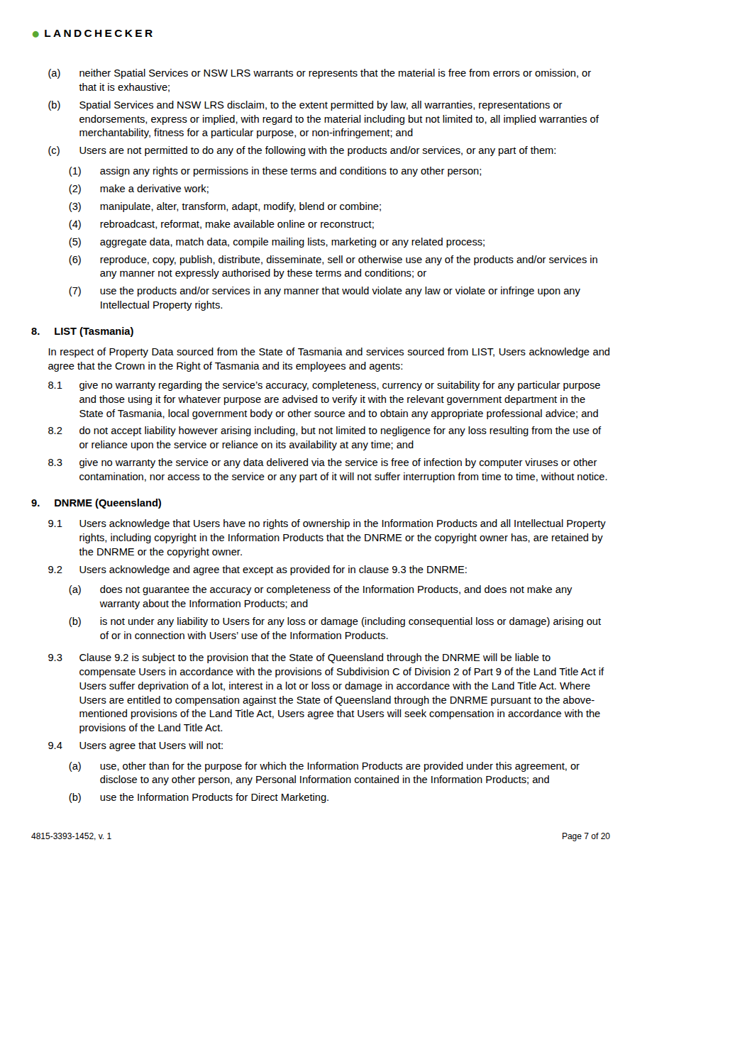●LANDCHECKER
(a) neither Spatial Services or NSW LRS warrants or represents that the material is free from errors or omission, or that it is exhaustive;
(b) Spatial Services and NSW LRS disclaim, to the extent permitted by law, all warranties, representations or endorsements, express or implied, with regard to the material including but not limited to, all implied warranties of merchantability, fitness for a particular purpose, or non-infringement; and
(c) Users are not permitted to do any of the following with the products and/or services, or any part of them:
(1) assign any rights or permissions in these terms and conditions to any other person;
(2) make a derivative work;
(3) manipulate, alter, transform, adapt, modify, blend or combine;
(4) rebroadcast, reformat, make available online or reconstruct;
(5) aggregate data, match data, compile mailing lists, marketing or any related process;
(6) reproduce, copy, publish, distribute, disseminate, sell or otherwise use any of the products and/or services in any manner not expressly authorised by these terms and conditions; or
(7) use the products and/or services in any manner that would violate any law or violate or infringe upon any Intellectual Property rights.
8. LIST (Tasmania)
In respect of Property Data sourced from the State of Tasmania and services sourced from LIST, Users acknowledge and agree that the Crown in the Right of Tasmania and its employees and agents:
8.1 give no warranty regarding the service’s accuracy, completeness, currency or suitability for any particular purpose and those using it for whatever purpose are advised to verify it with the relevant government department in the State of Tasmania, local government body or other source and to obtain any appropriate professional advice; and
8.2 do not accept liability however arising including, but not limited to negligence for any loss resulting from the use of or reliance upon the service or reliance on its availability at any time; and
8.3 give no warranty the service or any data delivered via the service is free of infection by computer viruses or other contamination, nor access to the service or any part of it will not suffer interruption from time to time, without notice.
9. DNRME (Queensland)
9.1 Users acknowledge that Users have no rights of ownership in the Information Products and all Intellectual Property rights, including copyright in the Information Products that the DNRME or the copyright owner has, are retained by the DNRME or the copyright owner.
9.2 Users acknowledge and agree that except as provided for in clause 9.3 the DNRME:
(a) does not guarantee the accuracy or completeness of the Information Products, and does not make any warranty about the Information Products; and
(b) is not under any liability to Users for any loss or damage (including consequential loss or damage) arising out of or in connection with Users’ use of the Information Products.
9.3 Clause 9.2 is subject to the provision that the State of Queensland through the DNRME will be liable to compensate Users in accordance with the provisions of Subdivision C of Division 2 of Part 9 of the Land Title Act if Users suffer deprivation of a lot, interest in a lot or loss or damage in accordance with the Land Title Act. Where Users are entitled to compensation against the State of Queensland through the DNRME pursuant to the above-mentioned provisions of the Land Title Act, Users agree that Users will seek compensation in accordance with the provisions of the Land Title Act.
9.4 Users agree that Users will not:
(a) use, other than for the purpose for which the Information Products are provided under this agreement, or disclose to any other person, any Personal Information contained in the Information Products; and
(b) use the Information Products for Direct Marketing.
4815-3393-1452, v. 1 Page 7 of 20